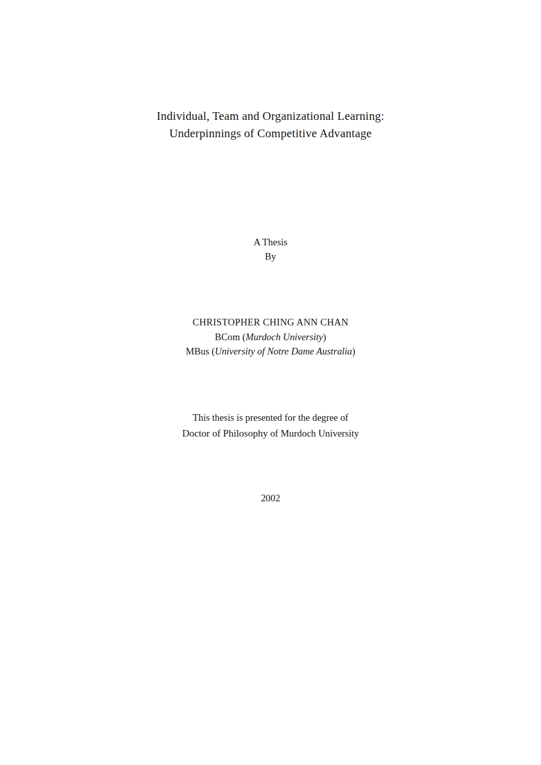Individual, Team and Organizational Learning: Underpinnings of Competitive Advantage
A Thesis By
CHRISTOPHER CHING ANN CHAN BCom (Murdoch University) MBus (University of Notre Dame Australia)
This thesis is presented for the degree of Doctor of Philosophy of Murdoch University
2002